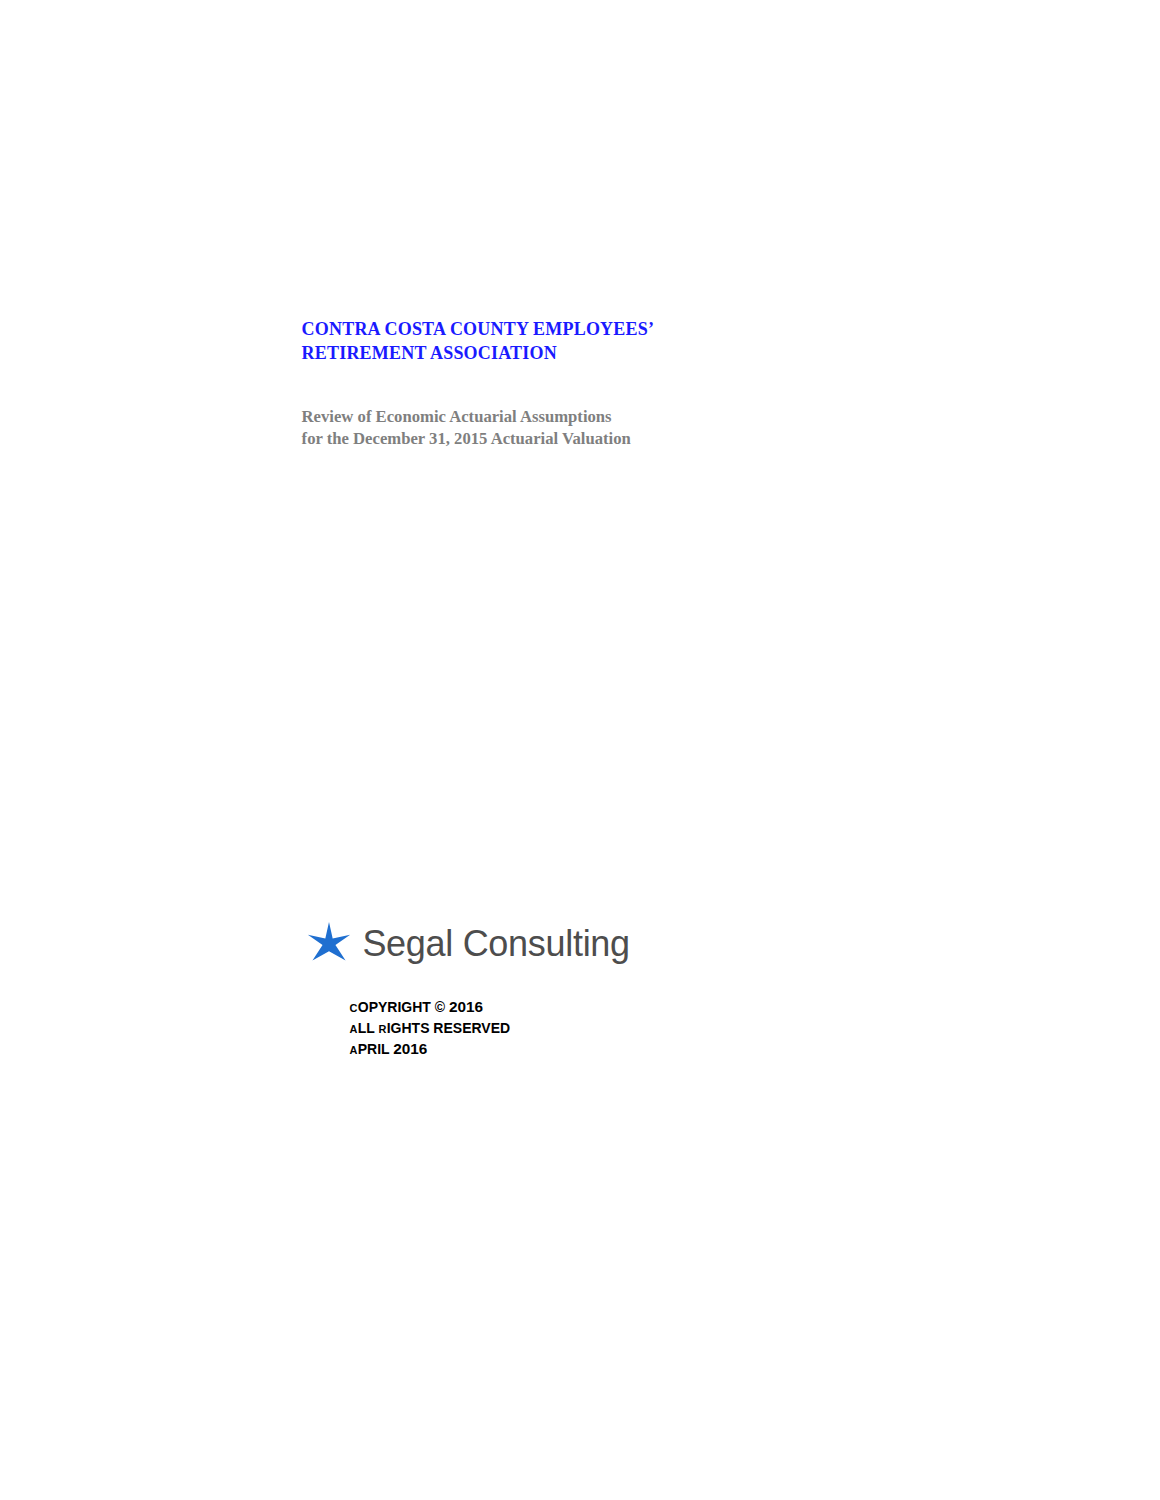CONTRA COSTA COUNTY EMPLOYEES’
RETIREMENT ASSOCIATION
Review of Economic Actuarial Assumptions
for the December 31, 2015 Actuarial Valuation
Segal Consulting
COPYRIGHT © 2016
ALL RIGHTS RESERVED
APRIL 2016